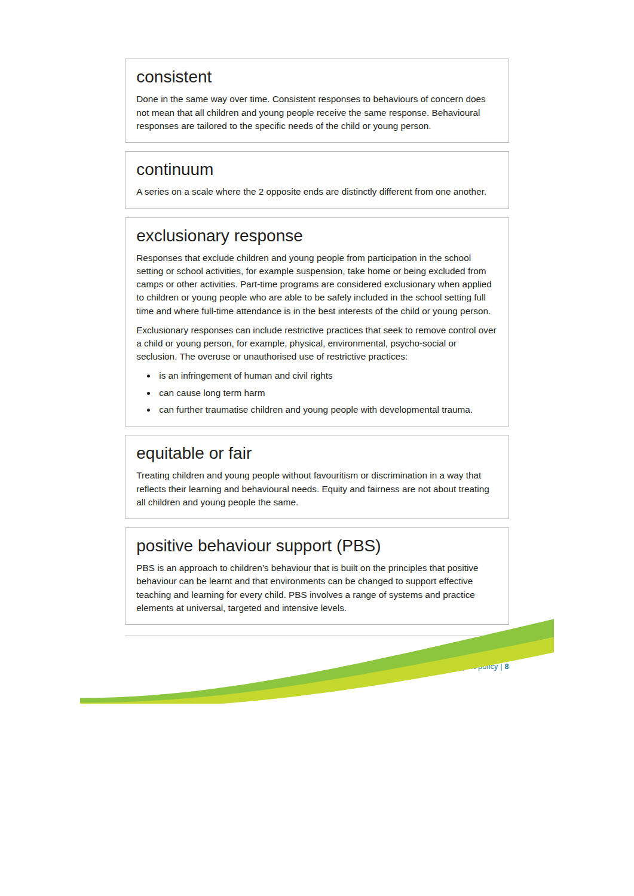consistent
Done in the same way over time. Consistent responses to behaviours of concern does not mean that all children and young people receive the same response. Behavioural responses are tailored to the specific needs of the child or young person.
continuum
A series on a scale where the 2 opposite ends are distinctly different from one another.
exclusionary response
Responses that exclude children and young people from participation in the school setting or school activities, for example suspension, take home or being excluded from camps or other activities. Part-time programs are considered exclusionary when applied to children or young people who are able to be safely included in the school setting full time and where full-time attendance is in the best interests of the child or young person.
Exclusionary responses can include restrictive practices that seek to remove control over a child or young person, for example, physical, environmental, psycho-social or seclusion. The overuse or unauthorised use of restrictive practices:
is an infringement of human and civil rights
can cause long term harm
can further traumatise children and young people with developmental trauma.
equitable or fair
Treating children and young people without favouritism or discrimination in a way that reflects their learning and behavioural needs. Equity and fairness are not about treating all children and young people the same.
positive behaviour support (PBS)
PBS is an approach to children’s behaviour that is built on the principles that positive behaviour can be learnt and that environments can be changed to support effective teaching and learning for every child. PBS involves a range of systems and practice elements at universal, targeted and intensive levels.
Behaviour support policy | 8